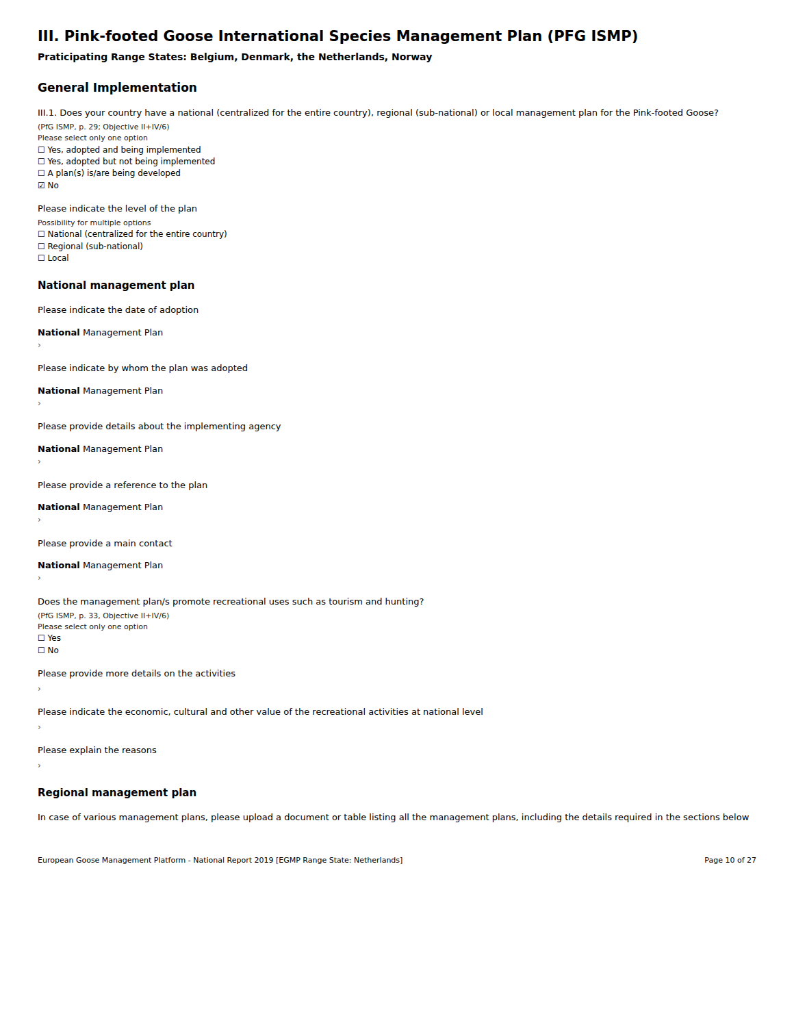III. Pink-footed Goose International Species Management Plan (PFG ISMP)
Praticipating Range States: Belgium, Denmark, the Netherlands, Norway
General Implementation
III.1. Does your country have a national (centralized for the entire country), regional (sub-national) or local management plan for the Pink-footed Goose?
(PfG ISMP, p. 29; Objective II+IV/6)
Please select only one option
☐ Yes, adopted and being implemented
☐ Yes, adopted but not being implemented
☐ A plan(s) is/are being developed
☑ No
Please indicate the level of the plan
Possibility for multiple options
☐ National (centralized for the entire country)
☐ Regional (sub-national)
☐ Local
National management plan
Please indicate the date of adoption
National Management Plan
›
Please indicate by whom the plan was adopted
National Management Plan
›
Please provide details about the implementing agency
National Management Plan
›
Please provide a reference to the plan
National Management Plan
›
Please provide a main contact
National Management Plan
›
Does the management plan/s promote recreational uses such as tourism and hunting?
(PfG ISMP, p. 33, Objective II+IV/6)
Please select only one option
☐ Yes
☐ No
Please provide more details on the activities
›
Please indicate the economic, cultural and other value of the recreational activities at national level
›
Please explain the reasons
›
Regional management plan
In case of various management plans, please upload a document or table listing all the management plans, including the details required in the sections below
European Goose Management Platform - National Report 2019 [EGMP Range State: Netherlands]
Page 10 of 27